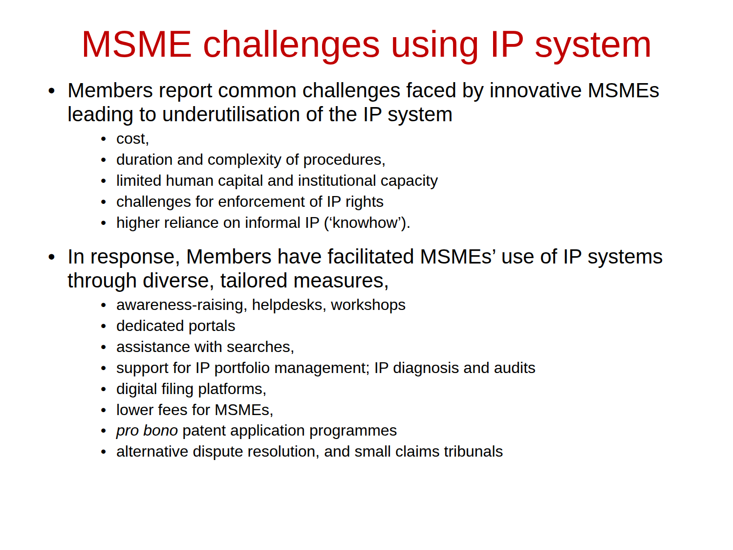MSME challenges using IP system
Members report common challenges faced by innovative MSMEs leading to underutilisation of the IP system
cost,
duration and complexity of procedures,
limited human capital and institutional capacity
challenges for enforcement of IP rights
higher reliance on informal IP (‘knowhow’).
In response, Members have facilitated MSMEs’ use of IP systems through diverse, tailored measures,
awareness-raising, helpdesks, workshops
dedicated portals
assistance with searches,
support for IP portfolio management; IP diagnosis and audits
digital filing platforms,
lower fees for MSMEs,
pro bono patent application programmes
alternative dispute resolution, and small claims tribunals